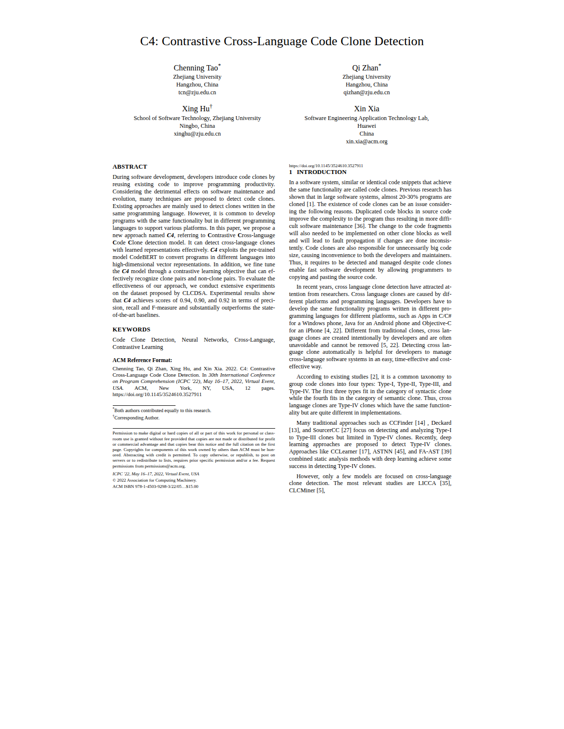C4: Contrastive Cross-Language Code Clone Detection
| Chenning Tao * Zhejiang University Hangzhou, China tcn@zju.edu.cn | Qi Zhan * Zhejiang University Hangzhou, China qizhan@zju.edu.cn |
| Xing Hu † School of Software Technology, Zhejiang University Ningbo, China xinghu@zju.edu.cn | Xin Xia Software Engineering Application Technology Lab, Huawei China xin.xia@acm.org |
Abstract
During software development, developers introduce code clones by reusing existing code to improve programming productivity. Considering the detrimental effects on software maintenance and evolution, many techniques are proposed to detect code clones. Existing approaches are mainly used to detect clones written in the same programming language. However, it is common to develop programs with the same functionality but in different programming languages to support various platforms. In this paper, we propose a new approach named C4, referring to Contrastive Cross-language Code Clone detection model. It can detect cross-language clones with learned representations effectively. C4 exploits the pre-trained model CodeBERT to convert programs in different languages into high-dimensional vector representations. In addition, we fine tune the C4 model through a contrastive learning objective that can effectively recognize clone pairs and non-clone pairs. To evaluate the effectiveness of our approach, we conduct extensive experiments on the dataset proposed by CLCDSA. Experimental results show that C4 achieves scores of 0.94, 0.90, and 0.92 in terms of precision, recall and F-measure and substantially outperforms the state-of-the-art baselines.
Keywords
Code Clone Detection, Neural Networks, Cross-Language, Contrastive Learning
ACM Reference Format:
Chenning Tao, Qi Zhan, Xing Hu, and Xin Xia. 2022. C4: Contrastive Cross-Language Code Clone Detection. In 30th International Conference on Program Comprehension (ICPC '22), May 16–17, 2022, Virtual Event, USA. ACM, New York, NY, USA, 12 pages. https://doi.org/10.1145/3524610.3527911
*Both authors contributed equally to this research.
†Corresponding Author.
Permission to make digital or hard copies of all or part of this work for personal or classroom use is granted without fee provided that copies are not made or distributed for profit or commercial advantage and that copies bear this notice and the full citation on the first page. Copyrights for components of this work owned by others than ACM must be honored. Abstracting with credit is permitted. To copy otherwise, or republish, to post on servers or to redistribute to lists, requires prior specific permission and/or a fee. Request permissions from permissions@acm.org.
ICPC '22, May 16–17, 2022, Virtual Event, USA
© 2022 Association for Computing Machinery.
ACM ISBN 978-1-4503-9298-3/22/05…$15.00
https://doi.org/10.1145/3524610.3527911
1 Introduction
In a software system, similar or identical code snippets that achieve the same functionality are called code clones. Previous research has shown that in large software systems, almost 20-30% programs are cloned [1]. The existence of code clones can be an issue considering the following reasons. Duplicated code blocks in source code improve the complexity to the program thus resulting in more difficult software maintenance [36]. The change to the code fragments will also needed to be implemented on other clone blocks as well and will lead to fault propagation if changes are done inconsistently. Code clones are also responsible for unnecessarily big code size, causing inconvenience to both the developers and maintainers. Thus, it requires to be detected and managed despite code clones enable fast software development by allowing programmers to copying and pasting the source code.
In recent years, cross language clone detection have attracted attention from researchers. Cross language clones are caused by different platforms and programming languages. Developers have to develop the same functionality programs written in different programming languages for different platforms, such as Apps in C/C# for a Windows phone, Java for an Android phone and Objective-C for an iPhone [4, 22]. Different from traditional clones, cross language clones are created intentionally by developers and are often unavoidable and cannot be removed [5, 22]. Detecting cross language clone automatically is helpful for developers to manage cross-language software systems in an easy, time-effective and cost-effective way.
According to existing studies [2], it is a common taxonomy to group code clones into four types: Type-I, Type-II, Type-III, and Type-IV. The first three types fit in the category of syntactic clone while the fourth fits in the category of semantic clone. Thus, cross language clones are Type-IV clones which have the same functionality but are quite different in implementations.
Many traditional approaches such as CCFinder [14] , Deckard [13], and SourcerCC [27] focus on detecting and analyzing Type-I to Type-III clones but limited in Type-IV clones. Recently, deep learning approaches are proposed to detect Type-IV clones. Approaches like CCLearner [17], ASTNN [45], and FA-AST [39] combined static analysis methods with deep learning achieve some success in detecting Type-IV clones.
However, only a few models are focused on cross-language clone detection. The most relevant studies are LICCA [35], CLCMiner [5],